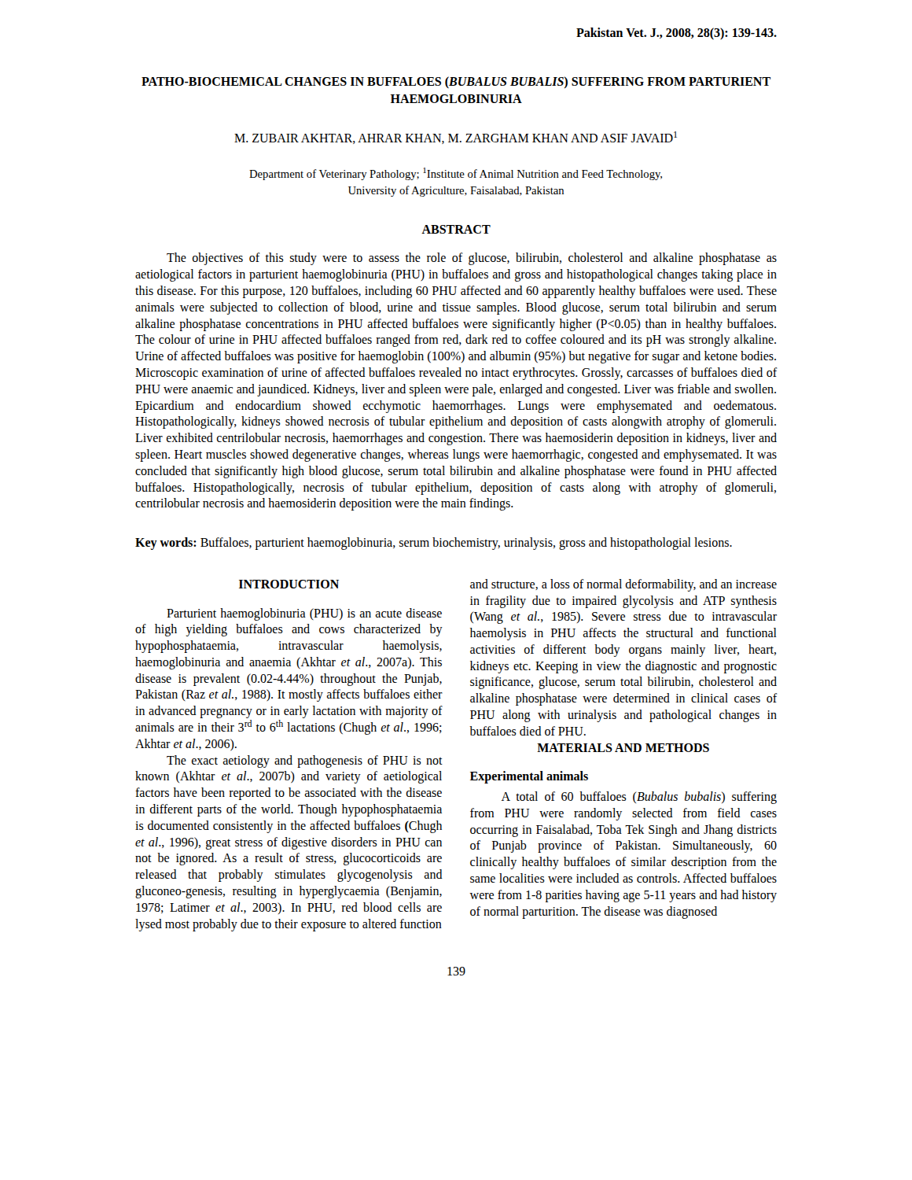Pakistan Vet. J., 2008, 28(3): 139-143.
Patho-Biochemical Changes in Buffaloes (Bubalus bubalis) Suffering from Parturient Haemoglobinuria
M. Zubair Akhtar, Ahrar Khan, M. Zargham Khan and Asif Javaid1
Department of Veterinary Pathology; 1Institute of Animal Nutrition and Feed Technology,
University of Agriculture, Faisalabad, Pakistan
Abstract
The objectives of this study were to assess the role of glucose, bilirubin, cholesterol and alkaline phosphatase as aetiological factors in parturient haemoglobinuria (PHU) in buffaloes and gross and histopathological changes taking place in this disease. For this purpose, 120 buffaloes, including 60 PHU affected and 60 apparently healthy buffaloes were used. These animals were subjected to collection of blood, urine and tissue samples. Blood glucose, serum total bilirubin and serum alkaline phosphatase concentrations in PHU affected buffaloes were significantly higher (P<0.05) than in healthy buffaloes. The colour of urine in PHU affected buffaloes ranged from red, dark red to coffee coloured and its pH was strongly alkaline. Urine of affected buffaloes was positive for haemoglobin (100%) and albumin (95%) but negative for sugar and ketone bodies. Microscopic examination of urine of affected buffaloes revealed no intact erythrocytes. Grossly, carcasses of buffaloes died of PHU were anaemic and jaundiced. Kidneys, liver and spleen were pale, enlarged and congested. Liver was friable and swollen. Epicardium and endocardium showed ecchymotic haemorrhages. Lungs were emphysemated and oedematous. Histopathologically, kidneys showed necrosis of tubular epithelium and deposition of casts alongwith atrophy of glomeruli. Liver exhibited centrilobular necrosis, haemorrhages and congestion. There was haemosiderin deposition in kidneys, liver and spleen. Heart muscles showed degenerative changes, whereas lungs were haemorrhagic, congested and emphysemated. It was concluded that significantly high blood glucose, serum total bilirubin and alkaline phosphatase were found in PHU affected buffaloes. Histopathologically, necrosis of tubular epithelium, deposition of casts along with atrophy of glomeruli, centrilobular necrosis and haemosiderin deposition were the main findings.
Key words: Buffaloes, parturient haemoglobinuria, serum biochemistry, urinalysis, gross and histopathologial lesions.
Introduction
Parturient haemoglobinuria (PHU) is an acute disease of high yielding buffaloes and cows characterized by hypophosphataemia, intravascular haemolysis, haemoglobinuria and anaemia (Akhtar et al., 2007a). This disease is prevalent (0.02-4.44%) throughout the Punjab, Pakistan (Raz et al., 1988). It mostly affects buffaloes either in advanced pregnancy or in early lactation with majority of animals are in their 3rd to 6th lactations (Chugh et al., 1996; Akhtar et al., 2006).
The exact aetiology and pathogenesis of PHU is not known (Akhtar et al., 2007b) and variety of aetiological factors have been reported to be associated with the disease in different parts of the world. Though hypophosphataemia is documented consistently in the affected buffaloes (Chugh et al., 1996), great stress of digestive disorders in PHU can not be ignored. As a result of stress, glucocorticoids are released that probably stimulates glycogenolysis and gluconeo-genesis, resulting in hyperglycaemia (Benjamin, 1978; Latimer et al., 2003). In PHU, red blood cells are lysed most probably due to their exposure to altered function
and structure, a loss of normal deformability, and an increase in fragility due to impaired glycolysis and ATP synthesis (Wang et al., 1985). Severe stress due to intravascular haemolysis in PHU affects the structural and functional activities of different body organs mainly liver, heart, kidneys etc. Keeping in view the diagnostic and prognostic significance, glucose, serum total bilirubin, cholesterol and alkaline phosphatase were determined in clinical cases of PHU along with urinalysis and pathological changes in buffaloes died of PHU.
Materials and Methods
Experimental animals
A total of 60 buffaloes (Bubalus bubalis) suffering from PHU were randomly selected from field cases occurring in Faisalabad, Toba Tek Singh and Jhang districts of Punjab province of Pakistan. Simultaneously, 60 clinically healthy buffaloes of similar description from the same localities were included as controls. Affected buffaloes were from 1-8 parities having age 5-11 years and had history of normal parturition. The disease was diagnosed
139